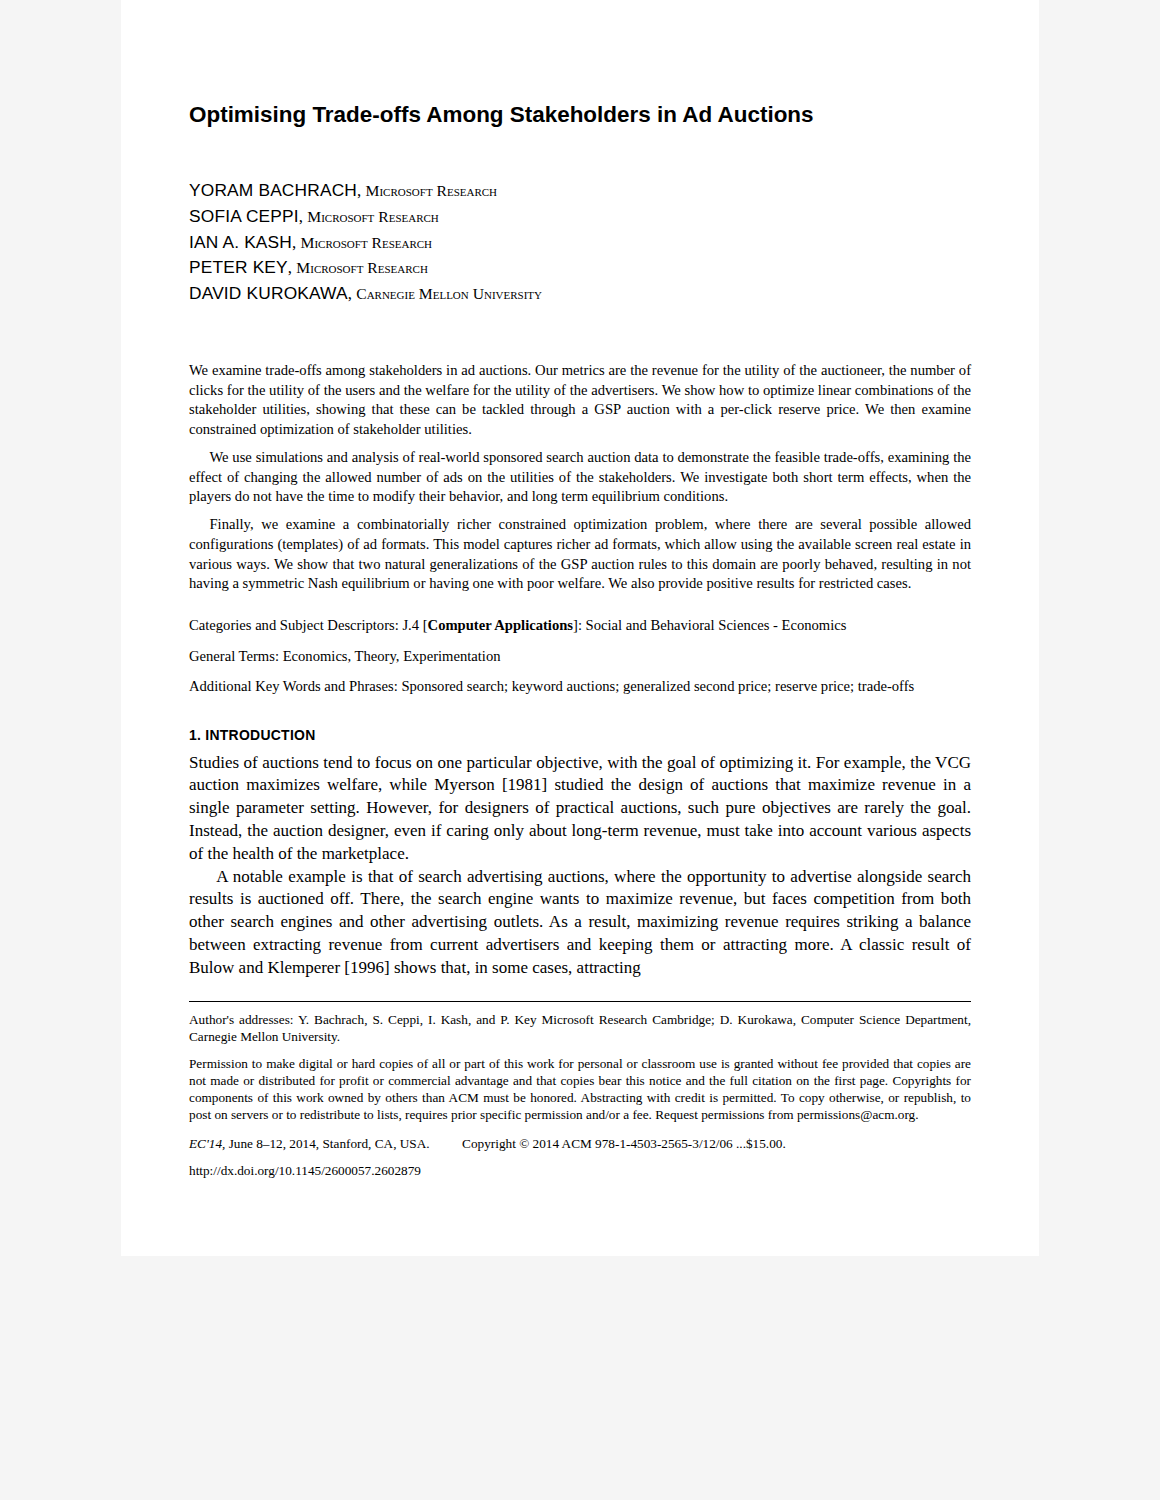Optimising Trade-offs Among Stakeholders in Ad Auctions
YORAM BACHRACH, Microsoft Research
SOFIA CEPPI, Microsoft Research
IAN A. KASH, Microsoft Research
PETER KEY, Microsoft Research
DAVID KUROKAWA, Carnegie Mellon University
We examine trade-offs among stakeholders in ad auctions. Our metrics are the revenue for the utility of the auctioneer, the number of clicks for the utility of the users and the welfare for the utility of the advertisers. We show how to optimize linear combinations of the stakeholder utilities, showing that these can be tackled through a GSP auction with a per-click reserve price. We then examine constrained optimization of stakeholder utilities.
We use simulations and analysis of real-world sponsored search auction data to demonstrate the feasible trade-offs, examining the effect of changing the allowed number of ads on the utilities of the stakeholders. We investigate both short term effects, when the players do not have the time to modify their behavior, and long term equilibrium conditions.
Finally, we examine a combinatorially richer constrained optimization problem, where there are several possible allowed configurations (templates) of ad formats. This model captures richer ad formats, which allow using the available screen real estate in various ways. We show that two natural generalizations of the GSP auction rules to this domain are poorly behaved, resulting in not having a symmetric Nash equilibrium or having one with poor welfare. We also provide positive results for restricted cases.
Categories and Subject Descriptors: J.4 [Computer Applications]: Social and Behavioral Sciences - Economics
General Terms: Economics, Theory, Experimentation
Additional Key Words and Phrases: Sponsored search; keyword auctions; generalized second price; reserve price; trade-offs
1. INTRODUCTION
Studies of auctions tend to focus on one particular objective, with the goal of optimizing it. For example, the VCG auction maximizes welfare, while Myerson [1981] studied the design of auctions that maximize revenue in a single parameter setting. However, for designers of practical auctions, such pure objectives are rarely the goal. Instead, the auction designer, even if caring only about long-term revenue, must take into account various aspects of the health of the marketplace.
A notable example is that of search advertising auctions, where the opportunity to advertise alongside search results is auctioned off. There, the search engine wants to maximize revenue, but faces competition from both other search engines and other advertising outlets. As a result, maximizing revenue requires striking a balance between extracting revenue from current advertisers and keeping them or attracting more. A classic result of Bulow and Klemperer [1996] shows that, in some cases, attracting
Author's addresses: Y. Bachrach, S. Ceppi, I. Kash, and P. Key Microsoft Research Cambridge; D. Kurokawa, Computer Science Department, Carnegie Mellon University.
Permission to make digital or hard copies of all or part of this work for personal or classroom use is granted without fee provided that copies are not made or distributed for profit or commercial advantage and that copies bear this notice and the full citation on the first page. Copyrights for components of this work owned by others than ACM must be honored. Abstracting with credit is permitted. To copy otherwise, or republish, to post on servers or to redistribute to lists, requires prior specific permission and/or a fee. Request permissions from permissions@acm.org.
EC'14, June 8–12, 2014, Stanford, CA, USA. Copyright © 2014 ACM 978-1-4503-2565-3/12/06 ...$15.00.
http://dx.doi.org/10.1145/2600057.2602879